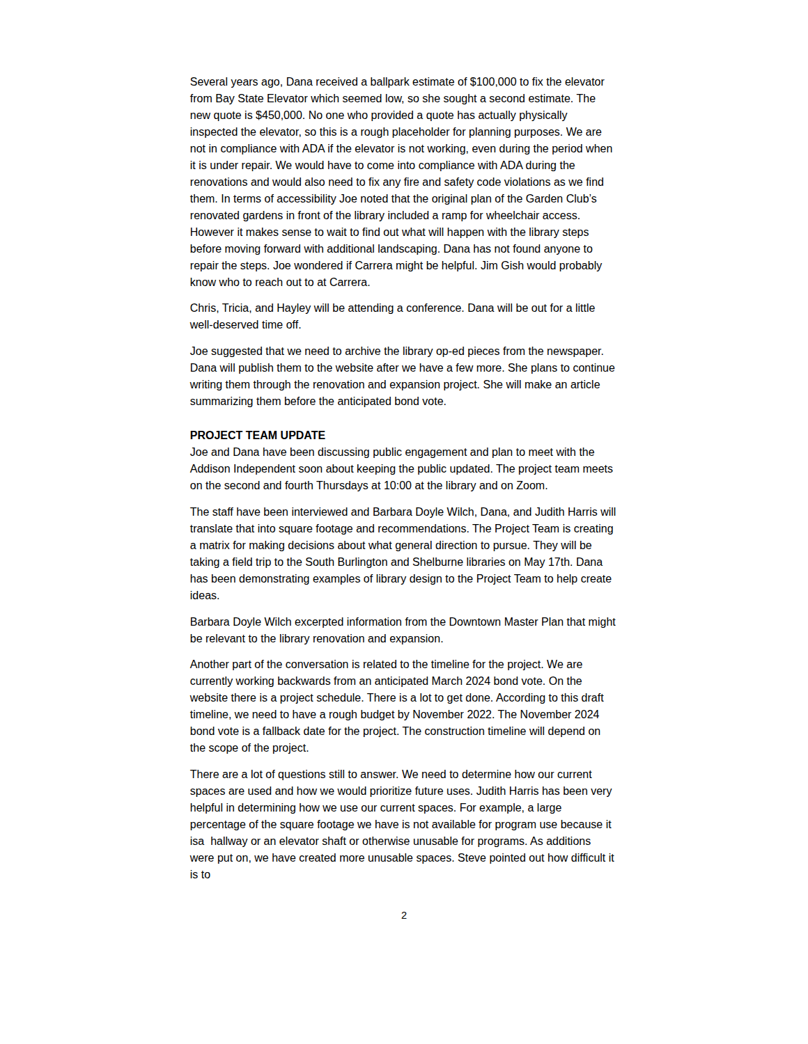Several years ago, Dana received a ballpark estimate of $100,000 to fix the elevator from Bay State Elevator which seemed low, so she sought a second estimate. The new quote is $450,000. No one who provided a quote has actually physically inspected the elevator, so this is a rough placeholder for planning purposes. We are not in compliance with ADA if the elevator is not working, even during the period when it is under repair. We would have to come into compliance with ADA during the renovations and would also need to fix any fire and safety code violations as we find them. In terms of accessibility Joe noted that the original plan of the Garden Club’s renovated gardens in front of the library included a ramp for wheelchair access. However it makes sense to wait to find out what will happen with the library steps before moving forward with additional landscaping. Dana has not found anyone to repair the steps. Joe wondered if Carrera might be helpful. Jim Gish would probably know who to reach out to at Carrera.
Chris, Tricia, and Hayley will be attending a conference. Dana will be out for a little well-deserved time off.
Joe suggested that we need to archive the library op-ed pieces from the newspaper. Dana will publish them to the website after we have a few more. She plans to continue writing them through the renovation and expansion project. She will make an article summarizing them before the anticipated bond vote.
Project Team Update
Joe and Dana have been discussing public engagement and plan to meet with the Addison Independent soon about keeping the public updated. The project team meets on the second and fourth Thursdays at 10:00 at the library and on Zoom.
The staff have been interviewed and Barbara Doyle Wilch, Dana, and Judith Harris will translate that into square footage and recommendations. The Project Team is creating a matrix for making decisions about what general direction to pursue. They will be taking a field trip to the South Burlington and Shelburne libraries on May 17th. Dana has been demonstrating examples of library design to the Project Team to help create ideas.
Barbara Doyle Wilch excerpted information from the Downtown Master Plan that might be relevant to the library renovation and expansion.
Another part of the conversation is related to the timeline for the project. We are currently working backwards from an anticipated March 2024 bond vote. On the website there is a project schedule. There is a lot to get done. According to this draft timeline, we need to have a rough budget by November 2022. The November 2024 bond vote is a fallback date for the project. The construction timeline will depend on the scope of the project.
There are a lot of questions still to answer. We need to determine how our current spaces are used and how we would prioritize future uses. Judith Harris has been very helpful in determining how we use our current spaces. For example, a large percentage of the square footage we have is not available for program use because it isa hallway or an elevator shaft or otherwise unusable for programs. As additions were put on, we have created more unusable spaces. Steve pointed out how difficult it is to
2